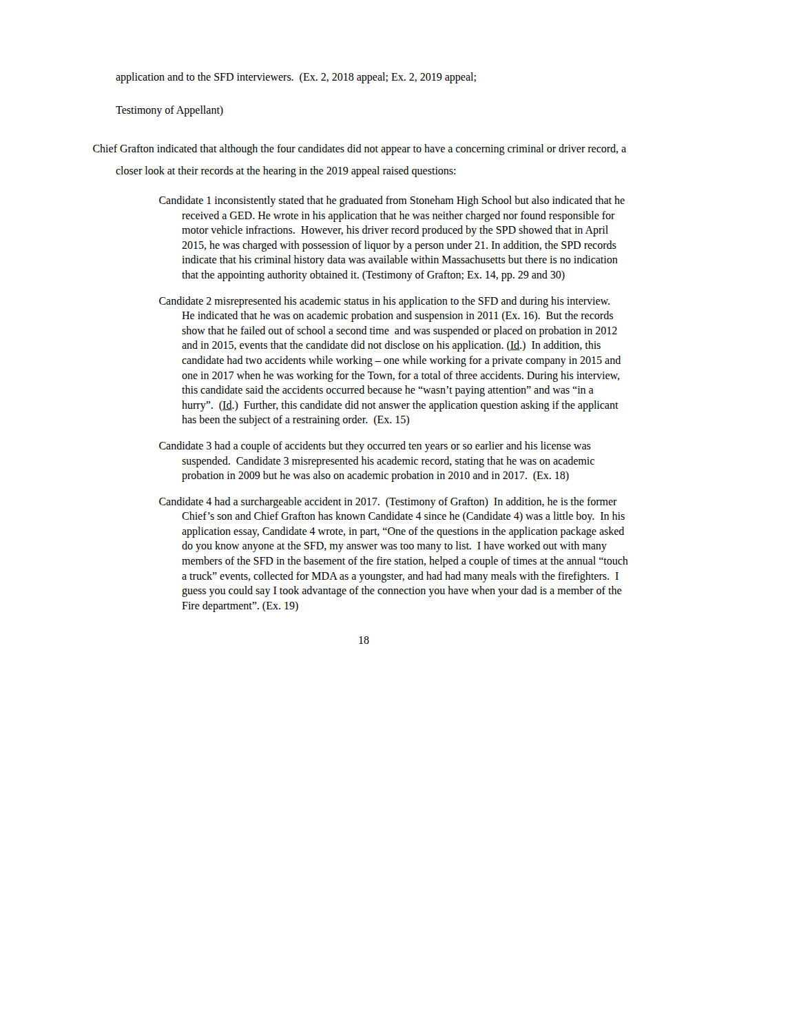application and to the SFD interviewers. (Ex. 2, 2018 appeal; Ex. 2, 2019 appeal;
Testimony of Appellant)
Chief Grafton indicated that although the four candidates did not appear to have a concerning criminal or driver record, a closer look at their records at the hearing in the 2019 appeal raised questions:
Candidate 1 inconsistently stated that he graduated from Stoneham High School but also indicated that he received a GED. He wrote in his application that he was neither charged nor found responsible for motor vehicle infractions. However, his driver record produced by the SPD showed that in April 2015, he was charged with possession of liquor by a person under 21. In addition, the SPD records indicate that his criminal history data was available within Massachusetts but there is no indication that the appointing authority obtained it. (Testimony of Grafton; Ex. 14, pp. 29 and 30)
Candidate 2 misrepresented his academic status in his application to the SFD and during his interview. He indicated that he was on academic probation and suspension in 2011 (Ex. 16). But the records show that he failed out of school a second time and was suspended or placed on probation in 2012 and in 2015, events that the candidate did not disclose on his application. (Id.) In addition, this candidate had two accidents while working – one while working for a private company in 2015 and one in 2017 when he was working for the Town, for a total of three accidents. During his interview, this candidate said the accidents occurred because he “wasn’t paying attention” and was “in a hurry”. (Id.) Further, this candidate did not answer the application question asking if the applicant has been the subject of a restraining order. (Ex. 15)
Candidate 3 had a couple of accidents but they occurred ten years or so earlier and his license was suspended. Candidate 3 misrepresented his academic record, stating that he was on academic probation in 2009 but he was also on academic probation in 2010 and in 2017. (Ex. 18)
Candidate 4 had a surchargeable accident in 2017. (Testimony of Grafton) In addition, he is the former Chief’s son and Chief Grafton has known Candidate 4 since he (Candidate 4) was a little boy. In his application essay, Candidate 4 wrote, in part, “One of the questions in the application package asked do you know anyone at the SFD, my answer was too many to list. I have worked out with many members of the SFD in the basement of the fire station, helped a couple of times at the annual “touch a truck” events, collected for MDA as a youngster, and had had many meals with the firefighters. I guess you could say I took advantage of the connection you have when your dad is a member of the Fire department”. (Ex. 19)
18